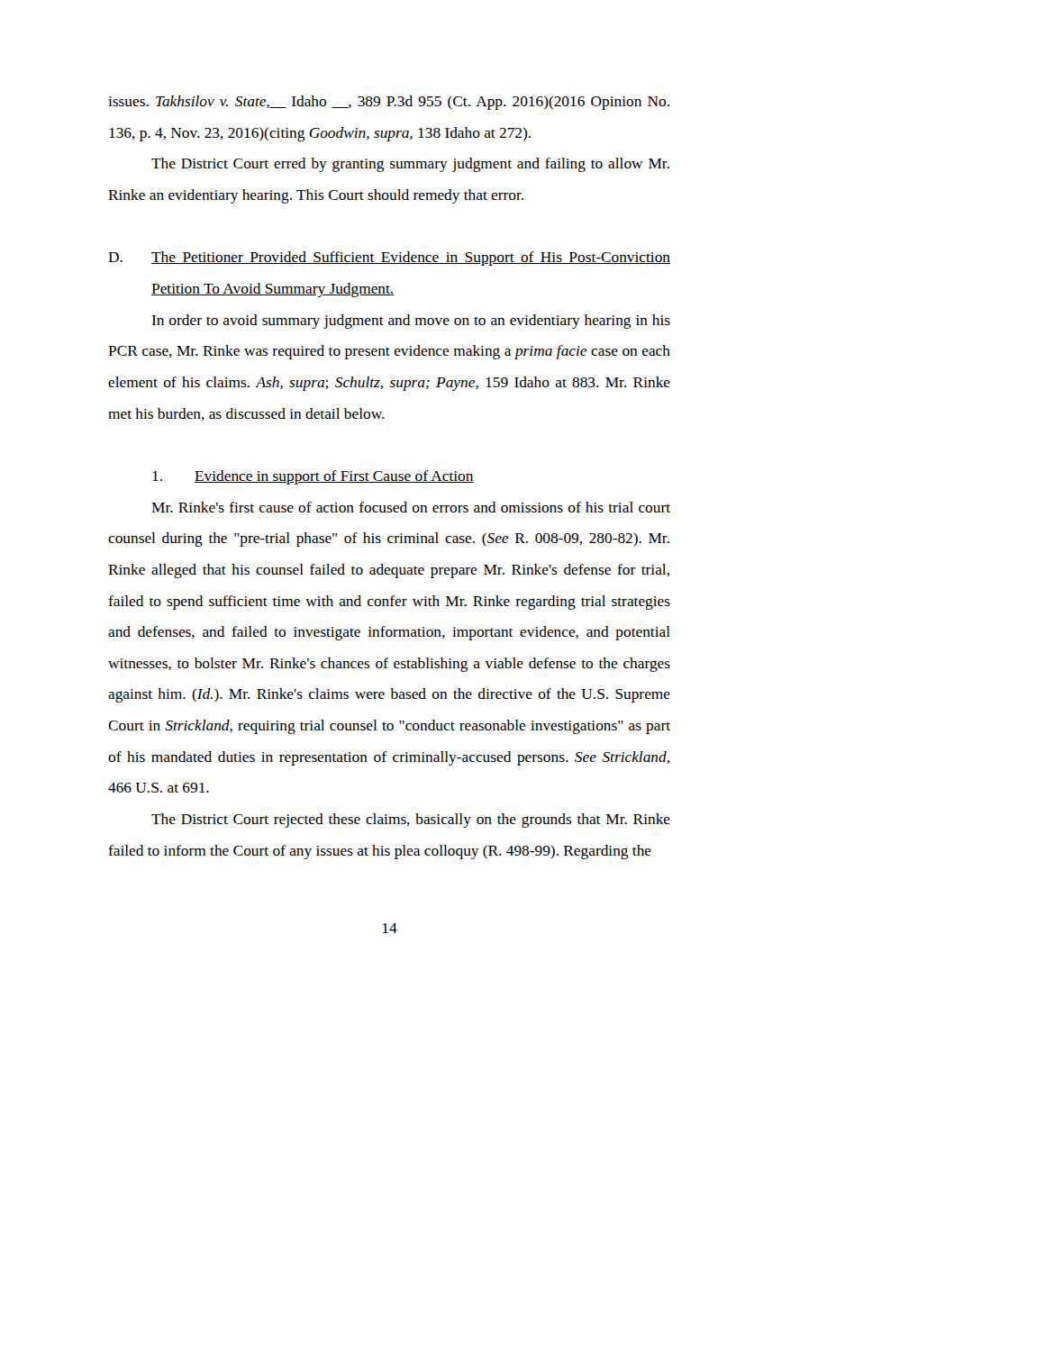issues. Takhsilov v. State,__ Idaho __, 389 P.3d 955 (Ct. App. 2016)(2016 Opinion No. 136, p. 4, Nov. 23, 2016)(citing Goodwin, supra, 138 Idaho at 272).
The District Court erred by granting summary judgment and failing to allow Mr. Rinke an evidentiary hearing. This Court should remedy that error.
D. The Petitioner Provided Sufficient Evidence in Support of His Post-Conviction Petition To Avoid Summary Judgment.
In order to avoid summary judgment and move on to an evidentiary hearing in his PCR case, Mr. Rinke was required to present evidence making a prima facie case on each element of his claims. Ash, supra; Schultz, supra; Payne, 159 Idaho at 883. Mr. Rinke met his burden, as discussed in detail below.
1. Evidence in support of First Cause of Action
Mr. Rinke's first cause of action focused on errors and omissions of his trial court counsel during the "pre-trial phase" of his criminal case. (See R. 008-09, 280-82). Mr. Rinke alleged that his counsel failed to adequate prepare Mr. Rinke's defense for trial, failed to spend sufficient time with and confer with Mr. Rinke regarding trial strategies and defenses, and failed to investigate information, important evidence, and potential witnesses, to bolster Mr. Rinke's chances of establishing a viable defense to the charges against him. (Id.). Mr. Rinke's claims were based on the directive of the U.S. Supreme Court in Strickland, requiring trial counsel to "conduct reasonable investigations" as part of his mandated duties in representation of criminally-accused persons. See Strickland, 466 U.S. at 691.
The District Court rejected these claims, basically on the grounds that Mr. Rinke failed to inform the Court of any issues at his plea colloquy (R. 498-99). Regarding the
14